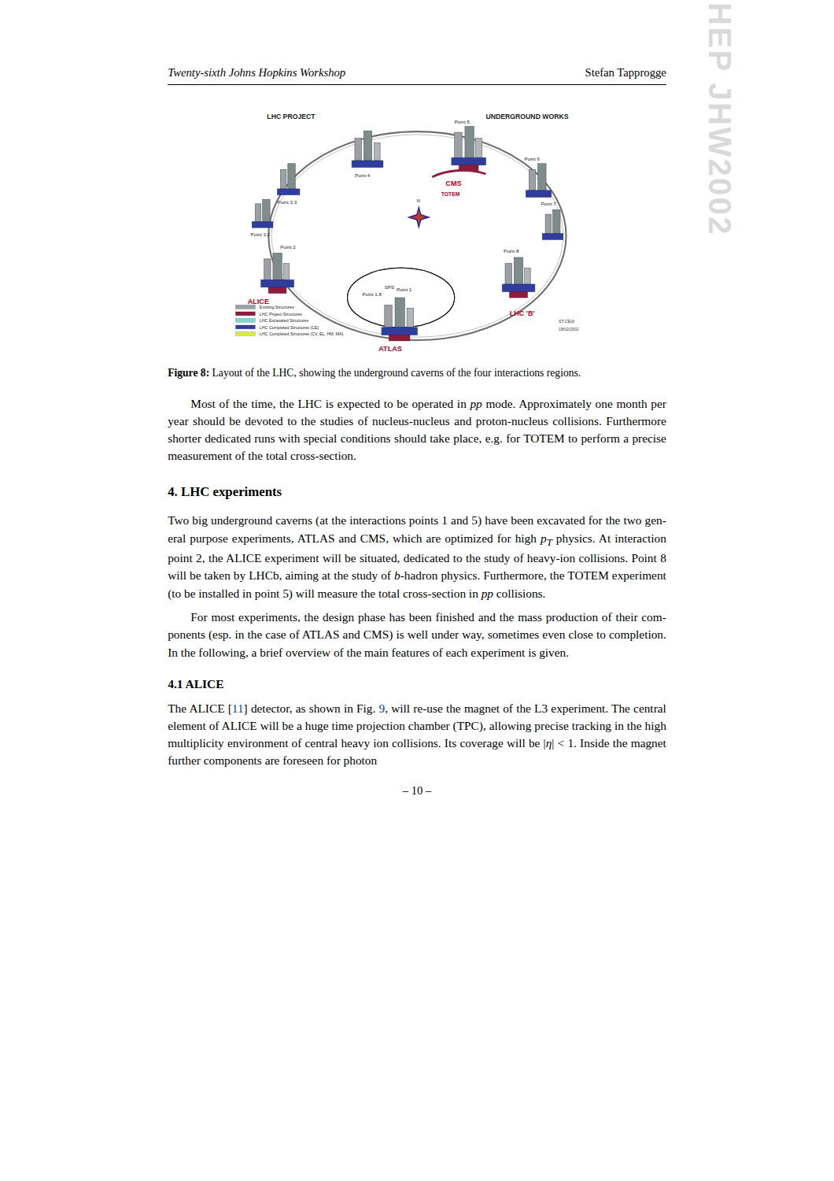Twenty-sixth Johns Hopkins Workshop Stefan Tapprogge
PrHEP JHW2002
LHC PROJECT UNDERGROUND WORKS SPS N Point 5 CMS TOTEM Point 4 Point 3.3 Point 3.2 Point 2 ALICE Point 1.8 Point 1 ATLAS Point 6 Point 7 Point 8 LHC 'B' Existing Structures LHC Project Structures LHC Excavated Structures LHC Completed Structures (CE) LHC Completed Structures (CV, EL, HM, MA) ST-CE/jlr 18/02/2002
Figure 8: Layout of the LHC, showing the underground caverns of the four interactions regions.
Most of the time, the LHC is expected to be operated in pp mode. Approximately one month per year should be devoted to the studies of nucleus-nucleus and proton-nucleus collisions. Furthermore shorter dedicated runs with special conditions should take place, e.g. for TOTEM to perform a precise measurement of the total cross-section.
4. LHC experiments
Two big underground caverns (at the interactions points 1 and 5) have been excavated for the two general purpose experiments, ATLAS and CMS, which are optimized for high pT physics. At interaction point 2, the ALICE experiment will be situated, dedicated to the study of heavy-ion collisions. Point 8 will be taken by LHCb, aiming at the study of b-hadron physics. Furthermore, the TOTEM experiment (to be installed in point 5) will measure the total cross-section in pp collisions.
For most experiments, the design phase has been finished and the mass production of their components (esp. in the case of ATLAS and CMS) is well under way, sometimes even close to completion. In the following, a brief overview of the main features of each experiment is given.
4.1 ALICE
The ALICE [11] detector, as shown in Fig. 9, will re-use the magnet of the L3 experiment. The central element of ALICE will be a huge time projection chamber (TPC), allowing precise tracking in the high multiplicity environment of central heavy ion collisions. Its coverage will be |η| < 1. Inside the magnet further components are foreseen for photon
– 10 –